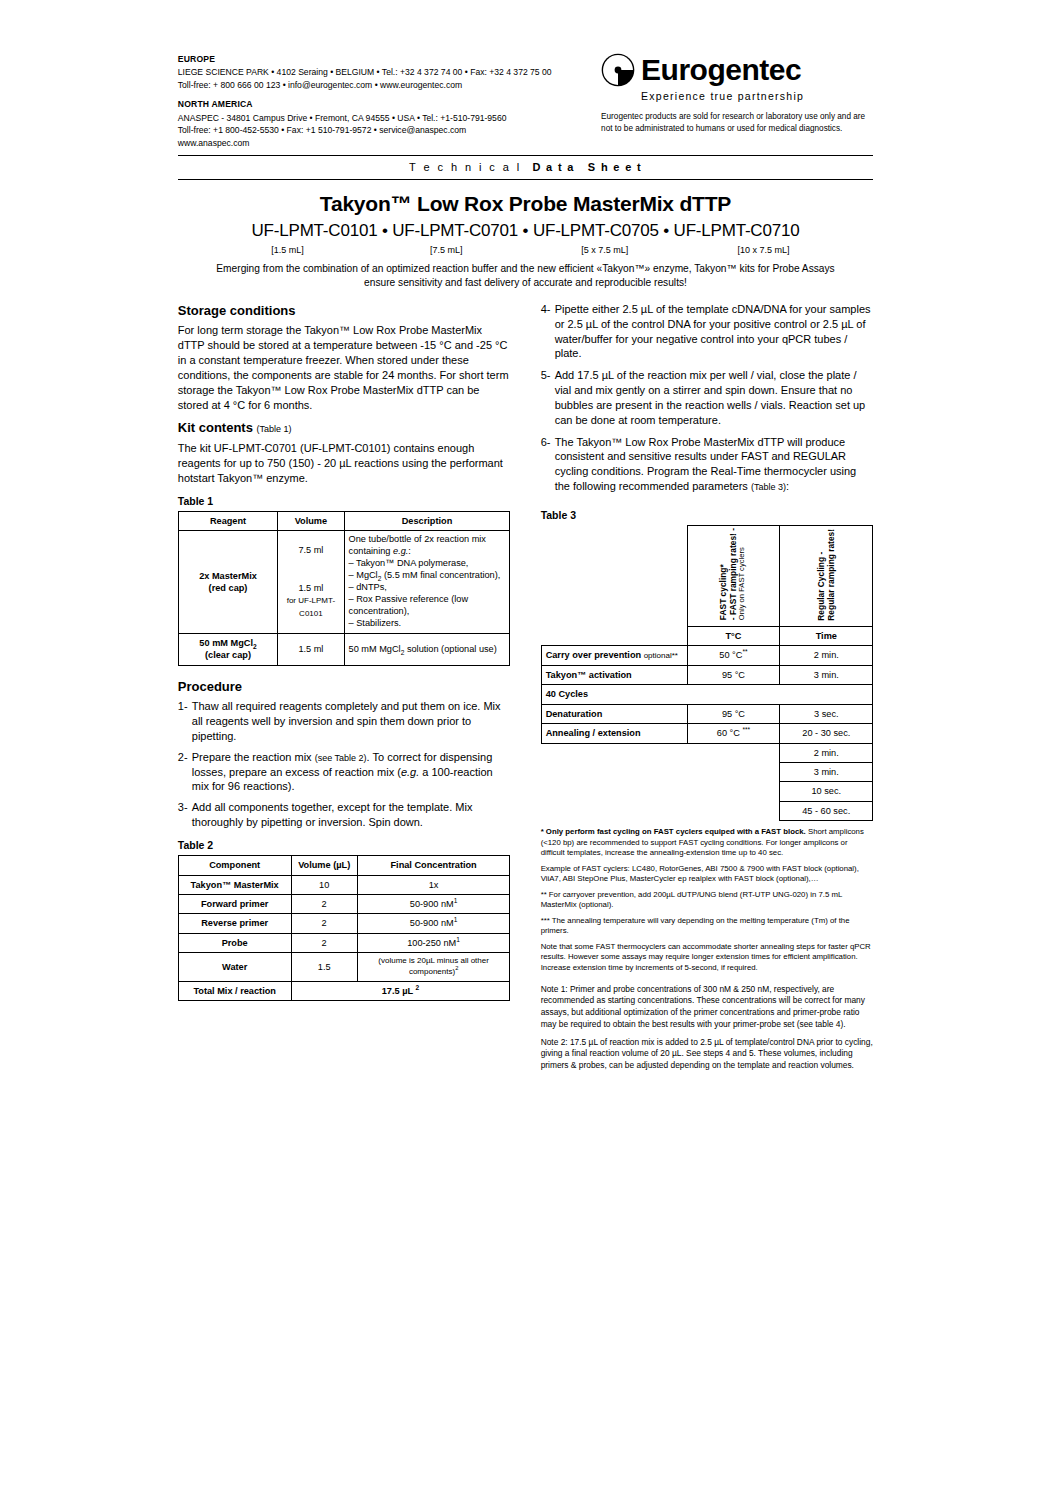EUROPE
LIEGE SCIENCE PARK • 4102 Seraing • BELGIUM • Tel.: +32 4 372 74 00 • Fax: +32 4 372 75 00
Toll-free: + 800 666 00 123 • info@eurogentec.com • www.eurogentec.com
NORTH AMERICA
ANASPEC - 34801 Campus Drive • Fremont, CA 94555 • USA • Tel.: +1-510-791-9560
Toll-free: +1 800-452-5530 • Fax: +1 510-791-9572 • service@anaspec.com
www.anaspec.com
Eurogentec
Experience true partnership
Eurogentec products are sold for research or laboratory use only and are not to be administrated to humans or used for medical diagnostics.
T e c h n i c a l D a t a S h e e t
Takyon™ Low Rox Probe MasterMix dTTP
UF-LPMT-C0101 • UF-LPMT-C0701 • UF-LPMT-C0705 • UF-LPMT-C0710
[1.5 mL] [7.5 mL] [5 x 7.5 mL] [10 x 7.5 mL]
Emerging from the combination of an optimized reaction buffer and the new efficient «Takyon™» enzyme, Takyon™ kits for Probe Assays ensure sensitivity and fast delivery of accurate and reproducible results!
Storage conditions
For long term storage the Takyon™ Low Rox Probe MasterMix dTTP should be stored at a temperature between -15 °C and -25 °C in a constant temperature freezer. When stored under these conditions, the components are stable for 24 months. For short term storage the Takyon™ Low Rox Probe MasterMix dTTP can be stored at 4 °C for 6 months.
Kit contents (Table 1)
The kit UF-LPMT-C0701 (UF-LPMT-C0101) contains enough reagents for up to 750 (150) - 20 µL reactions using the performant hotstart Takyon™ enzyme.
Table 1
| Reagent | Volume | Description |
| --- | --- | --- |
| 2x MasterMix (red cap) | 7.5 ml 1.5 ml for UF-LPMT-C0101 | One tube/bottle of 2x reaction mix containing e.g. : – Takyon™ DNA polymerase, – MgCl 2 (5.5 mM final concentration), – dNTPs, – Rox Passive reference (low concentration), – Stabilizers. |
| 50 mM MgCl 2 (clear cap) | 1.5 ml | 50 mM MgCl 2 solution (optional use) |
Procedure
Thaw all required reagents completely and put them on ice. Mix all reagents well by inversion and spin them down prior to pipetting.
Prepare the reaction mix (see Table 2). To correct for dispensing losses, prepare an excess of reaction mix (e.g. a 100-reaction mix for 96 reactions).
Add all components together, except for the template. Mix thoroughly by pipetting or inversion. Spin down.
Table 2
| Component | Volume (µL) | Final Concentration |
| --- | --- | --- |
| Takyon™ MasterMix | 10 | 1x |
| Forward primer | 2 | 50-900 nM 1 |
| Reverse primer | 2 | 50-900 nM 1 |
| Probe | 2 | 100-250 nM 1 |
| Water | 1.5 | (volume is 20µL minus all other components) 2 |
| Total Mix / reaction | 17.5 µL 2 |
4-Pipette either 2.5 µL of the template cDNA/DNA for your samples or 2.5 µL of the control DNA for your positive control or 2.5 µL of water/buffer for your negative control into your qPCR tubes / plate.
5-Add 17.5 µL of the reaction mix per well / vial, close the plate / vial and mix gently on a stirrer and spin down. Ensure that no bubbles are present in the reaction wells / vials. Reaction set up can be done at room temperature.
6-The Takyon™ Low Rox Probe MasterMix dTTP will produce consistent and sensitive results under FAST and REGULAR cycling conditions. Program the Real-Time thermocycler using the following recommended parameters (Table 3):
Table 3
| | FAST cycling* - FAST ramping rates! - Only on FAST cyclers | Regular Cycling - Regular ramping rates! |
| --- | --- | --- |
| | T°C | Time |
| Carry over prevention optional** | 50 °C ** | 2 min. |
| Takyon™ activation | 95 °C | 3 min. |
| 40 Cycles |
| Denaturation | 95 °C | 3 sec. |
| Annealing / extension | 60 °C *** | 20 - 30 sec. |
| | | 2 min. |
| | | 3 min. |
| | | 10 sec. |
| | | 45 - 60 sec. |
* Only perform fast cycling on FAST cyclers equiped with a FAST block. Short amplicons (<120 bp) are recommended to support FAST cycling conditions. For longer amplicons or difficult templates, increase the annealing-extension time up to 40 sec.
Example of FAST cyclers: LC480, RotorGenes, ABI 7500 & 7900 with FAST block (optional), ViiA7, ABI StepOne Plus, MasterCycler ep realplex with FAST block (optional),…
** For carryover prevention, add 200µL dUTP/UNG blend (RT-UTP UNG-020) in 7.5 mL MasterMix (optional).
*** The annealing temperature will vary depending on the melting temperature (Tm) of the primers.
Note that some FAST thermocyclers can accommodate shorter annealing steps for faster qPCR results. However some assays may require longer extension times for efficient amplification. Increase extension time by increments of 5-second, if required.
Note 1: Primer and probe concentrations of 300 nM & 250 nM, respectively, are recommended as starting concentrations. These concentrations will be correct for many assays, but additional optimization of the primer concentrations and primer-probe ratio may be required to obtain the best results with your primer-probe set (see table 4).
Note 2: 17.5 µL of reaction mix is added to 2.5 µL of template/control DNA prior to cycling, giving a final reaction volume of 20 µL. See steps 4 and 5. These volumes, including primers & probes, can be adjusted depending on the template and reaction volumes.